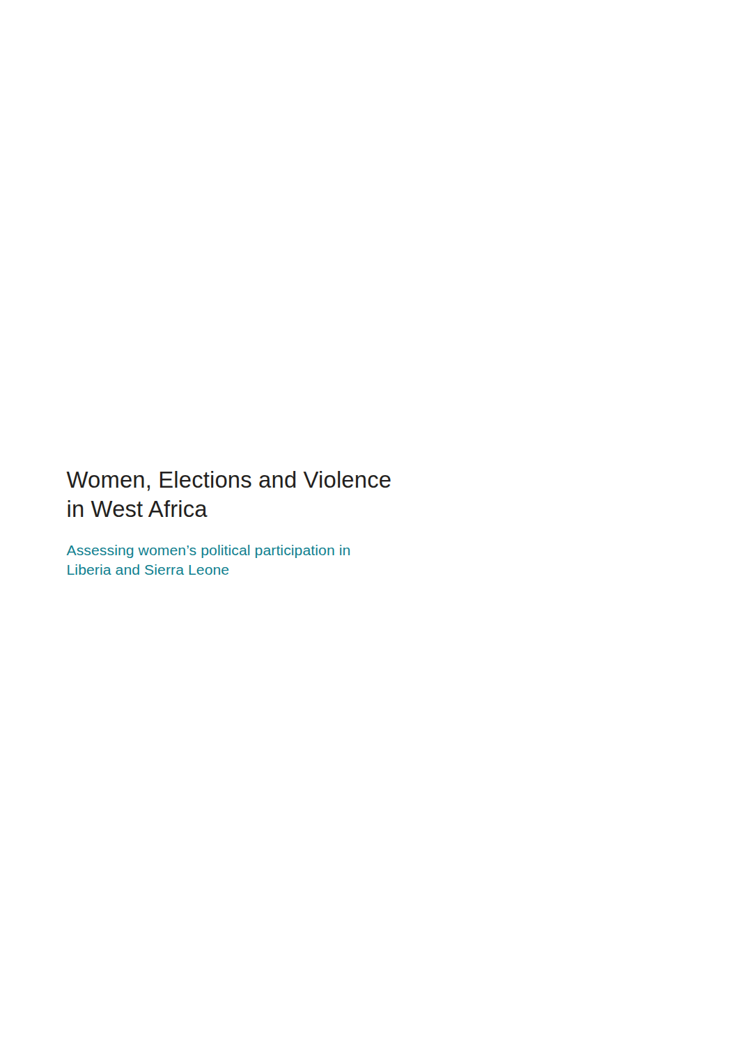Women, Elections and Violence
in West Africa
Assessing women’s political participation in
Liberia and Sierra Leone